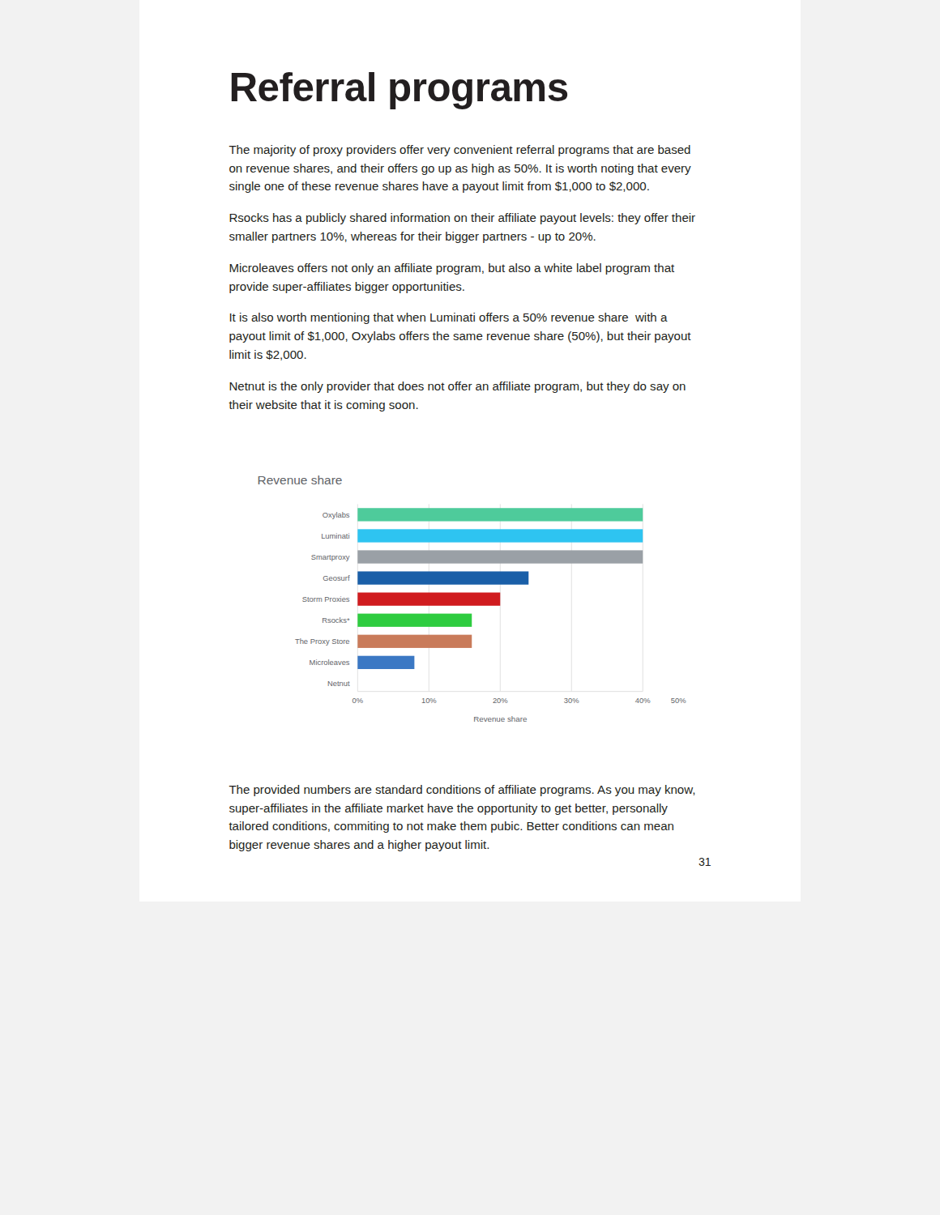Referral programs
The majority of proxy providers offer very convenient referral programs that are based on revenue shares, and their offers go up as high as 50%. It is worth noting that every single one of these revenue shares have a payout limit from $1,000 to $2,000.
Rsocks has a publicly shared information on their affiliate payout levels: they offer their smaller partners 10%, whereas for their bigger partners - up to 20%.
Microleaves offers not only an affiliate program, but also a white label program that provide super-affiliates bigger opportunities.
It is also worth mentioning that when Luminati offers a 50% revenue share with a payout limit of $1,000, Oxylabs offers the same revenue share (50%), but their payout limit is $2,000.
Netnut is the only provider that does not offer an affiliate program, but they do say on their website that it is coming soon.
Revenue share Oxylabs 50%, Luminati 50%, Smartproxy 50%, Geosurf 30%, Storm Proxies 25%, Rsocks 20%, The Proxy Store 20%, Microleaves 10%, Netnut 0%. Revenue share Oxylabs Luminati Smartproxy Geosurf Storm Proxies Rsocks* The Proxy Store Microleaves Netnut 0% 10% 20% 30% 40% 50% Revenue share
The provided numbers are standard conditions of affiliate programs. As you may know, super-affiliates in the affiliate market have the opportunity to get better, personally tailored conditions, commiting to not make them pubic. Better conditions can mean bigger revenue shares and a higher payout limit.
31